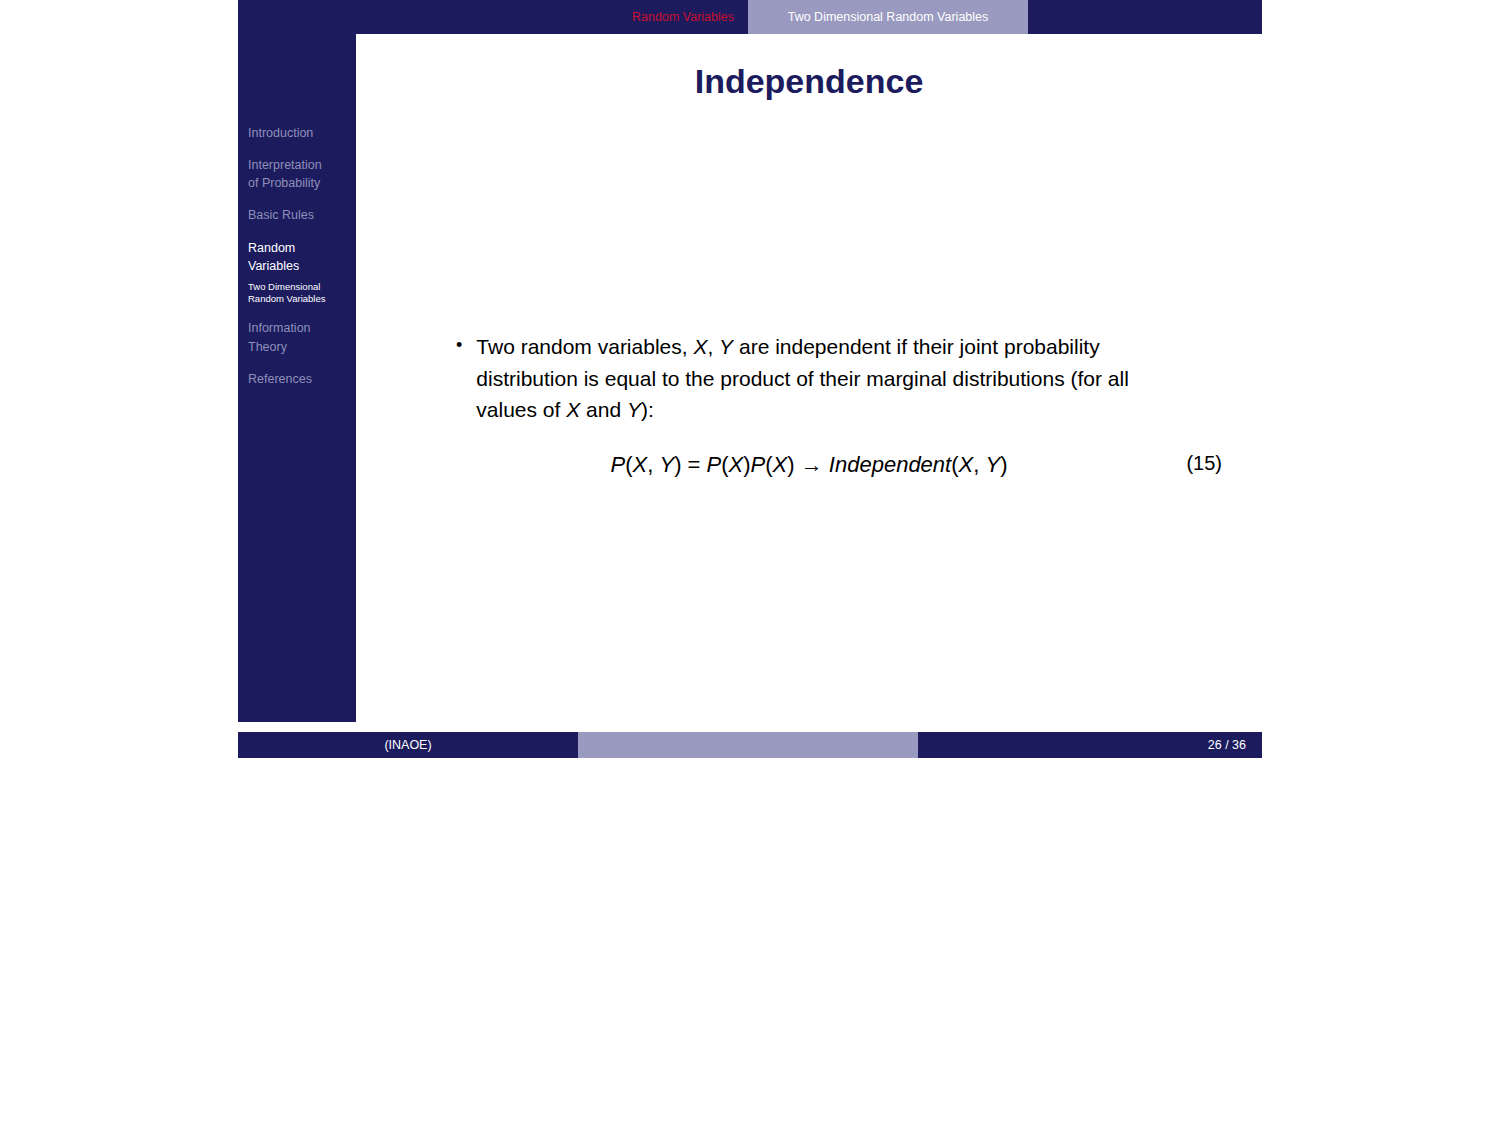Random Variables
Two Dimensional Random Variables
Introduction
Interpretation
of Probability
Basic Rules
Random
Variables
Two Dimensional
Random Variables
Information
Theory
References
Independence
•
Two random variables, X, Y are independent if their joint probability distribution is equal to the product of their marginal distributions (for all values of X and Y):
P(X, Y) = P(X)P(X) → Independent(X, Y) (15)
(INAOE)
26 / 36